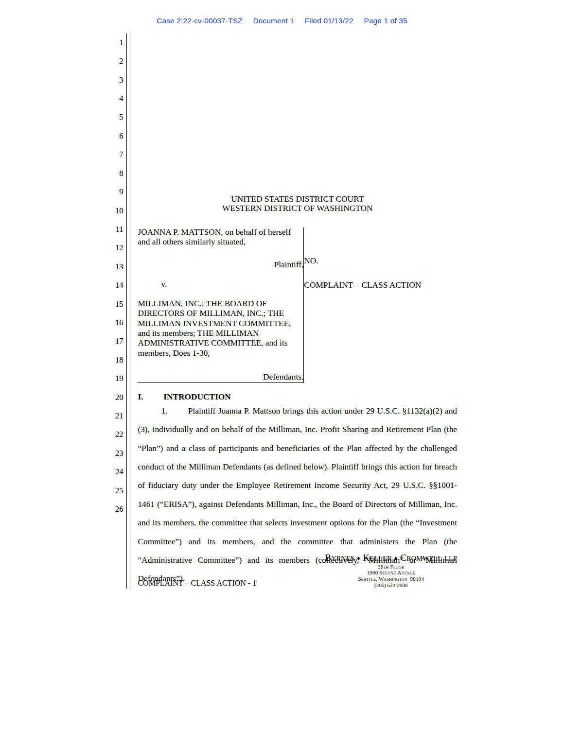Case 2:22-cv-00037-TSZ Document 1 Filed 01/13/22 Page 1 of 35
1
2
3
4
5
6
7
8
9
10
11
12
13
14
15
16
17
18
19
20
21
22
23
24
25
26
UNITED STATES DISTRICT COURT
WESTERN DISTRICT OF WASHINGTON
| JOANNA P. MATTSON, on behalf of herself and all others similarly situated, Plaintiff, v. MILLIMAN, INC.; THE BOARD OF DIRECTORS OF MILLIMAN, INC.; THE MILLIMAN INVESTMENT COMMITTEE, and its members; THE MILLIMAN ADMINISTRATIVE COMMITTEE, and its members, Does 1-30, Defendants. | NO. COMPLAINT – CLASS ACTION |
I. INTRODUCTION
1. Plaintiff Joanna P. Mattson brings this action under 29 U.S.C. §1132(a)(2) and (3), individually and on behalf of the Milliman, Inc. Profit Sharing and Retirement Plan (the “Plan”) and a class of participants and beneficiaries of the Plan affected by the challenged conduct of the Milliman Defendants (as defined below). Plaintiff brings this action for breach of fiduciary duty under the Employee Retirement Income Security Act, 29 U.S.C. §§1001-1461 (“ERISA”), against Defendants Milliman, Inc., the Board of Directors of Milliman, Inc. and its members, the committee that selects investment options for the Plan (the “Investment Committee”) and its members, and the committee that administers the Plan (the “Administrative Committee”) and its members (collectively, “Milliman” or “Milliman Defendants”).
COMPLAINT – CLASS ACTION - 1
Byrnes ♦ Keller ♦ Cromwell LLP
38th Floor
1000 Second Avenue
Seattle, Washington 98104
(206) 622-2000